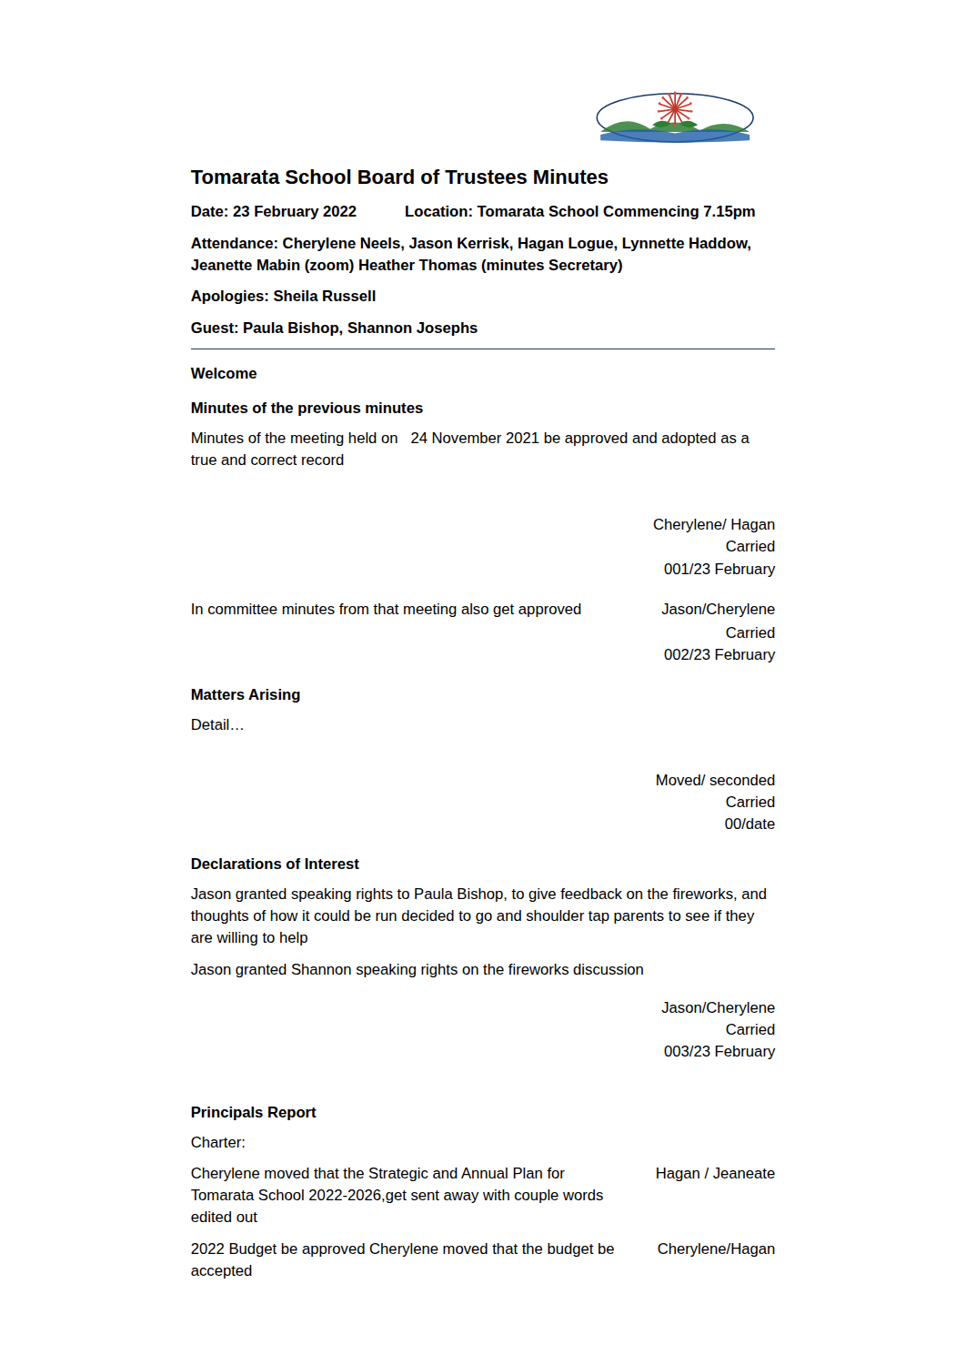. TOMARATA SCHOOL .
Tomarata School Board of Trustees Minutes
Date: 23 February 2022 Location: Tomarata School Commencing 7.15pm
Attendance: Cherylene Neels, Jason Kerrisk, Hagan Logue, Lynnette Haddow, Jeanette Mabin (zoom) Heather Thomas (minutes Secretary)
Apologies: Sheila Russell
Guest: Paula Bishop, Shannon Josephs
Welcome
Minutes of the previous minutes
Minutes of the meeting held on 24 November 2021 be approved and adopted as a true and correct record
Cherylene/ Hagan
Carried
001/23 February
In committee minutes from that meeting also get approved
Jason/Cherylene
Carried
002/23 February
Matters Arising
Detail…
Moved/ seconded
Carried
00/date
Declarations of Interest
Jason granted speaking rights to Paula Bishop, to give feedback on the fireworks, and thoughts of how it could be run decided to go and shoulder tap parents to see if they are willing to help
Jason granted Shannon speaking rights on the fireworks discussion
Jason/Cherylene
Carried
003/23 February
Principals Report
Charter:
Cherylene moved that the Strategic and Annual Plan for Tomarata School 2022-2026,get sent away with couple words edited out
Hagan / Jeaneate
2022 Budget be approved Cherylene moved that the budget be accepted
Cherylene/Hagan